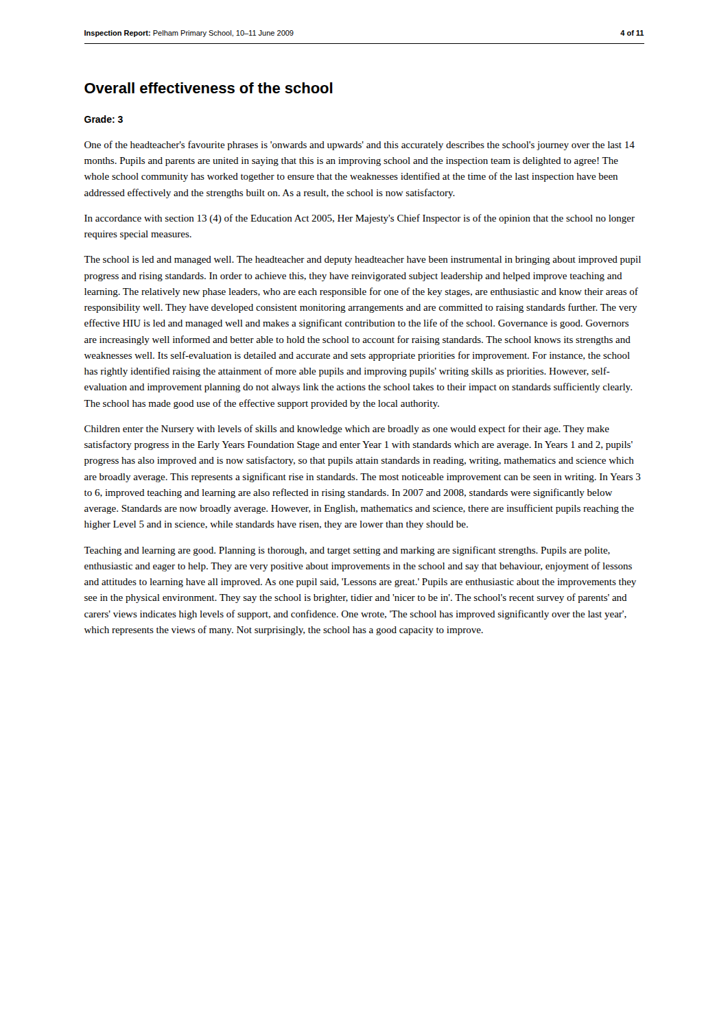Inspection Report: Pelham Primary School, 10–11 June 2009
4 of 11
Overall effectiveness of the school
Grade: 3
One of the headteacher's favourite phrases is 'onwards and upwards' and this accurately describes the school's journey over the last 14 months. Pupils and parents are united in saying that this is an improving school and the inspection team is delighted to agree! The whole school community has worked together to ensure that the weaknesses identified at the time of the last inspection have been addressed effectively and the strengths built on. As a result, the school is now satisfactory.
In accordance with section 13 (4) of the Education Act 2005, Her Majesty's Chief Inspector is of the opinion that the school no longer requires special measures.
The school is led and managed well. The headteacher and deputy headteacher have been instrumental in bringing about improved pupil progress and rising standards. In order to achieve this, they have reinvigorated subject leadership and helped improve teaching and learning. The relatively new phase leaders, who are each responsible for one of the key stages, are enthusiastic and know their areas of responsibility well. They have developed consistent monitoring arrangements and are committed to raising standards further. The very effective HIU is led and managed well and makes a significant contribution to the life of the school. Governance is good. Governors are increasingly well informed and better able to hold the school to account for raising standards. The school knows its strengths and weaknesses well. Its self-evaluation is detailed and accurate and sets appropriate priorities for improvement. For instance, the school has rightly identified raising the attainment of more able pupils and improving pupils' writing skills as priorities. However, self-evaluation and improvement planning do not always link the actions the school takes to their impact on standards sufficiently clearly. The school has made good use of the effective support provided by the local authority.
Children enter the Nursery with levels of skills and knowledge which are broadly as one would expect for their age. They make satisfactory progress in the Early Years Foundation Stage and enter Year 1 with standards which are average. In Years 1 and 2, pupils' progress has also improved and is now satisfactory, so that pupils attain standards in reading, writing, mathematics and science which are broadly average. This represents a significant rise in standards. The most noticeable improvement can be seen in writing. In Years 3 to 6, improved teaching and learning are also reflected in rising standards. In 2007 and 2008, standards were significantly below average. Standards are now broadly average. However, in English, mathematics and science, there are insufficient pupils reaching the higher Level 5 and in science, while standards have risen, they are lower than they should be.
Teaching and learning are good. Planning is thorough, and target setting and marking are significant strengths. Pupils are polite, enthusiastic and eager to help. They are very positive about improvements in the school and say that behaviour, enjoyment of lessons and attitudes to learning have all improved. As one pupil said, 'Lessons are great.' Pupils are enthusiastic about the improvements they see in the physical environment. They say the school is brighter, tidier and 'nicer to be in'. The school's recent survey of parents' and carers' views indicates high levels of support, and confidence. One wrote, 'The school has improved significantly over the last year', which represents the views of many. Not surprisingly, the school has a good capacity to improve.